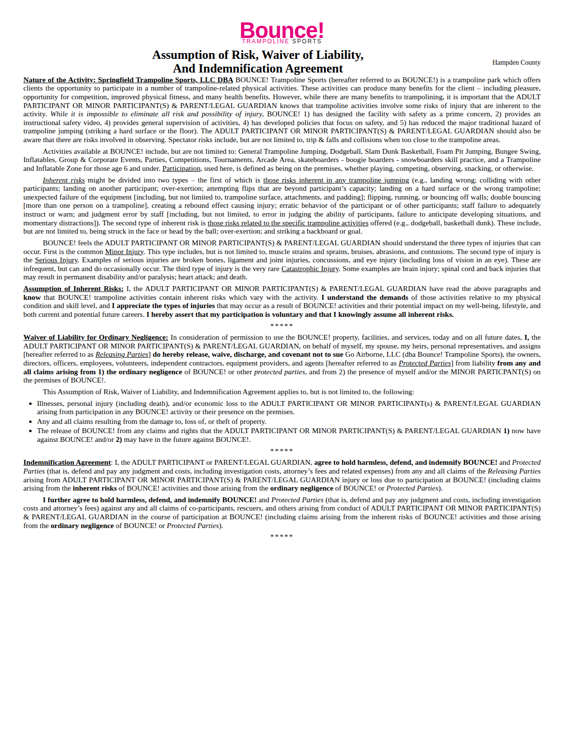Bounce! TRAMPOLINE SPORTS
Hampden County
Assumption of Risk, Waiver of Liability, And Indemnification Agreement
Nature of the Activity: Springfield Trampoline Sports, LLC DBA BOUNCE! Trampoline Sports (hereafter referred to as BOUNCE!) is a trampoline park which offers clients the opportunity to participate in a number of trampoline-related physical activities. These activities can produce many benefits for the client – including pleasure, opportunity for competition, improved physical fitness, and many health benefits. However, while there are many benefits to trampolining, it is important that the ADULT PARTICIPANT OR MINOR PARTICIPANT(S) & PARENT/LEGAL GUARDIAN knows that trampoline activities involve some risks of injury that are inherent to the activity. While it is impossible to eliminate all risk and possibility of injury, BOUNCE! 1) has designed the facility with safety as a prime concern, 2) provides an instructional safety video, 4) provides general supervision of activities, 4) has developed policies that focus on safety, and 5) has reduced the major traditional hazard of trampoline jumping (striking a hard surface or the floor). The ADULT PARTICIPANT OR MINOR PARTICIPANT(S) & PARENT/LEGAL GUARDIAN should also be aware that there are risks involved in observing. Spectator risks include, but are not limited to, trip & falls and collisions when too close to the trampoline areas.
Activities available at BOUNCE! include, but are not limited to: General Trampoline Jumping, Dodgeball, Slam Dunk Basketball, Foam Pit Jumping, Bungee Swing, Inflatables, Group & Corporate Events, Parties, Competitions, Tournaments, Arcade Area, skateboarders - boogie boarders - snowboarders skill practice, and a Trampoline and Inflatable Zone for those age 6 and under. Participation, used here, is defined as being on the premises, whether playing, competing, observing, snacking, or otherwise.
Inherent risks might be divided into two types – the first of which is those risks inherent in any trampoline jumping (e.g., landing wrong; colliding with other participants; landing on another participant; over-exertion; attempting flips that are beyond participant’s capacity; landing on a hard surface or the wrong trampoline; unexpected failure of the equipment [including, but not limited to, trampoline surface, attachments, and padding]; flipping, running, or bouncing off walls; double bouncing [more than one person on a trampoline], creating a rebound effect causing injury; erratic behavior of the participant or of other participants; staff failure to adequately instruct or warn; and judgment error by staff [including, but not limited, to error in judging the ability of participants, failure to anticipate developing situations, and momentary distractions]). The second type of inherent risk is those risks related to the specific trampoline activities offered (e.g., dodgeball, basketball dunk). These include, but are not limited to, being struck in the face or head by the ball; over-exertion; and striking a backboard or goal.
BOUNCE! feels the ADULT PARTICIPANT OR MINOR PARTICIPANT(S) & PARENT/LEGAL GUARDIAN should understand the three types of injuries that can occur. First is the common Minor Injury. This type includes, but is not limited to, muscle strains and sprains, bruises, abrasions, and contusions. The second type of injury is the Serious Injury. Examples of serious injuries are broken bones, ligament and joint injuries, concussions, and eye injury (including loss of vision in an eye). These are infrequent, but can and do occasionally occur. The third type of injury is the very rare Catastrophic Injury. Some examples are brain injury; spinal cord and back injuries that may result in permanent disability and/or paralysis; heart attack; and death.
Assumption of Inherent Risks: I, the ADULT PARTICIPANT OR MINOR PARTICIPANT(S) & PARENT/LEGAL GUARDIAN have read the above paragraphs and know that BOUNCE! trampoline activities contain inherent risks which vary with the activity. I understand the demands of those activities relative to my physical condition and skill level, and I appreciate the types of injuries that may occur as a result of BOUNCE! activities and their potential impact on my well-being, lifestyle, and both current and potential future careers. I hereby assert that my participation is voluntary and that I knowingly assume all inherent risks.
*****
Waiver of Liability for Ordinary Negligence: In consideration of permission to use the BOUNCE! property, facilities, and services, today and on all future dates, I, the ADULT PARTICIPANT OR MINOR PARTICIPANT(S) & PARENT/LEGAL GUARDIAN, on behalf of myself, my spouse, my heirs, personal representatives, and assigns [hereafter referred to as Releasing Parties] do hereby release, waive, discharge, and covenant not to sue Go Airborne, LLC (dba Bounce! Trampoline Sports), the owners, directors, officers, employees, volunteers, independent contractors, equipment providers, and agents [hereafter referred to as Protected Parties] from liability from any and all claims arising from 1) the ordinary negligence of BOUNCE! or other protected parties, and from 2) the presence of myself and/or the MINOR PARTICPANT(S) on the premises of BOUNCE!.
This Assumption of Risk, Waiver of Liability, and Indemnification Agreement applies to, but is not limited to, the following:
Illnesses, personal injury (including death), and/or economic loss to the ADULT PARTICIPANT OR MINOR PARTICIPANT(s) & PARENT/LEGAL GUARDIAN arising from participation in any BOUNCE! activity or their presence on the premises.
Any and all claims resulting from the damage to, loss of, or theft of property.
The release of BOUNCE! from any claims and rights that the ADULT PARTICIPANT OR MINOR PARTICIPANT(S) & PARENT/LEGAL GUARDIAN 1) now have against BOUNCE! and/or 2) may have in the future against BOUNCE!.
*****
Indemnification Agreement: I, the ADULT PARTICIPANT or PARENT/LEGAL GUARDIAN, agree to hold harmless, defend, and indemnify BOUNCE! and Protected Parties (that is, defend and pay any judgment and costs, including investigation costs, attorney’s fees and related expenses) from any and all claims of the Releasing Parties arising from ADULT PARTICIPANT OR MINOR PARTICIPANT(S) & PARENT/LEGAL GUARDIAN injury or loss due to participation at BOUNCE! (including claims arising from the inherent risks of BOUNCE! activities and those arising from the ordinary negligence of BOUNCE! or Protected Parties).
I further agree to hold harmless, defend, and indemnify BOUNCE! and Protected Parties (that is, defend and pay any judgment and costs, including investigation costs and attorney’s fees) against any and all claims of co-participants, rescuers, and others arising from conduct of ADULT PARTICIPANT OR MINOR PARTICIPANT(S) & PARENT/LEGAL GUARDIAN in the course of participation at BOUNCE! (including claims arising from the inherent risks of BOUNCE! activities and those arising from the ordinary negligence of BOUNCE! or Protected Parties).
*****